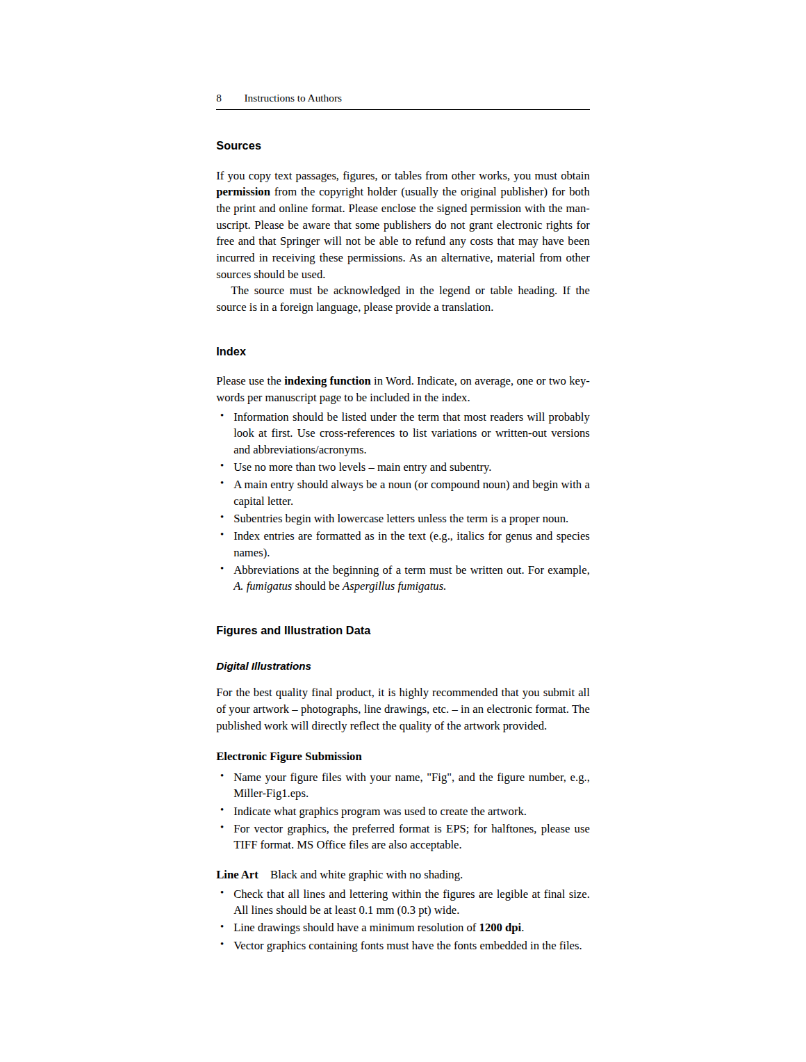8 Instructions to Authors
Sources
If you copy text passages, figures, or tables from other works, you must obtain permission from the copyright holder (usually the original publisher) for both the print and online format. Please enclose the signed permission with the manuscript. Please be aware that some publishers do not grant electronic rights for free and that Springer will not be able to refund any costs that may have been incurred in receiving these permissions. As an alternative, material from other sources should be used.
The source must be acknowledged in the legend or table heading. If the source is in a foreign language, please provide a translation.
Index
Please use the indexing function in Word. Indicate, on average, one or two keywords per manuscript page to be included in the index.
Information should be listed under the term that most readers will probably look at first. Use cross-references to list variations or written-out versions and abbreviations/acronyms.
Use no more than two levels – main entry and subentry.
A main entry should always be a noun (or compound noun) and begin with a capital letter.
Subentries begin with lowercase letters unless the term is a proper noun.
Index entries are formatted as in the text (e.g., italics for genus and species names).
Abbreviations at the beginning of a term must be written out. For example, A. fumigatus should be Aspergillus fumigatus.
Figures and Illustration Data
Digital Illustrations
For the best quality final product, it is highly recommended that you submit all of your artwork – photographs, line drawings, etc. – in an electronic format. The published work will directly reflect the quality of the artwork provided.
Electronic Figure Submission
Name your figure files with your name, "Fig", and the figure number, e.g., Miller-Fig1.eps.
Indicate what graphics program was used to create the artwork.
For vector graphics, the preferred format is EPS; for halftones, please use TIFF format. MS Office files are also acceptable.
Line Art Black and white graphic with no shading.
Check that all lines and lettering within the figures are legible at final size. All lines should be at least 0.1 mm (0.3 pt) wide.
Line drawings should have a minimum resolution of 1200 dpi.
Vector graphics containing fonts must have the fonts embedded in the files.